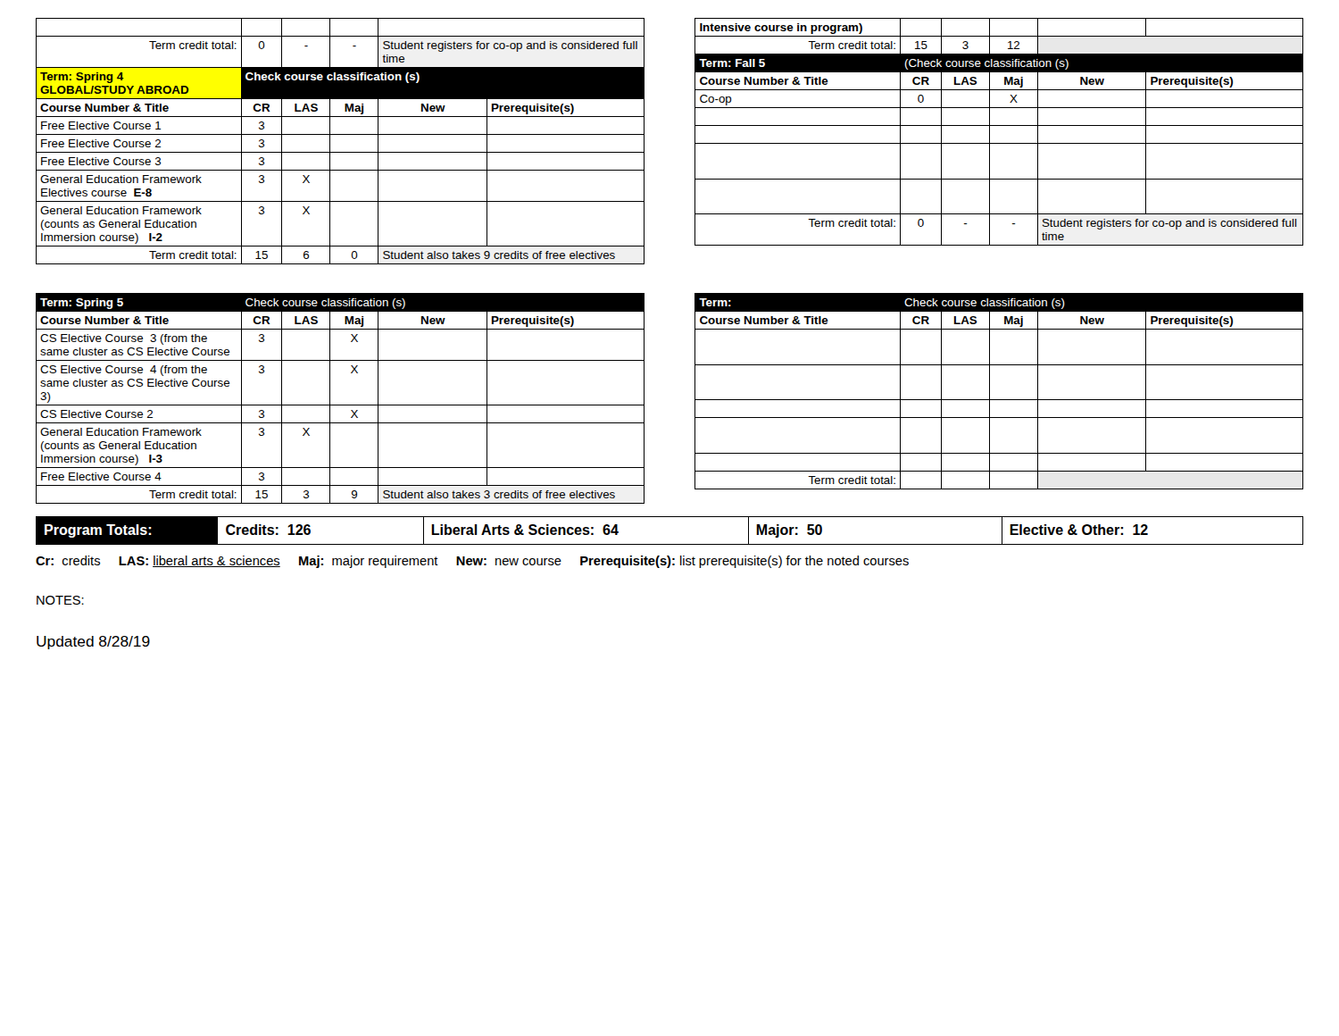| / Term credit total: / 0 / - / - / Student registers for co-op and is considered full time / / Term: Spring 4 GLOBAL/STUDY ABROAD / Check course classification (s) / / Course Number & Title / CR / LAS / Maj / New / Prerequisite(s) / / Free Elective Course 1 / 3 / / / / / / Free Elective Course 2 / 3 / / / / / / Free Elective Course 3 / 3 / / / / / / General Education Framework Electives course E-8 / 3 / X / / / / / General Education Framework (counts as General Education Immersion course) I-2 / 3 / X / / / / / Term credit total: / 15 / 6 / 0 / Student also takes 9 credits of free electives / | | / Intensive course in program) / / / / / / / Term credit total: / 15 / 3 / 12 / / / Term: Fall 5 / (Check course classification (s) / / Course Number & Title / CR / LAS / Maj / New / Prerequisite(s) / / Co-op / 0 / / X / / / / Term credit total: / 0 / - / - / Student registers for co-op and is considered full time / |
| / Term: Spring 5 / Check course classification (s) / / Course Number & Title / CR / LAS / Maj / New / Prerequisite(s) / / CS Elective Course 3 (from the same cluster as CS Elective Course / 3 / / X / / / / CS Elective Course 4 (from the same cluster as CS Elective Course 3) / 3 / / X / / / / CS Elective Course 2 / 3 / / X / / / / General Education Framework (counts as General Education Immersion course) I-3 / 3 / X / / / / / Free Elective Course 4 / 3 / / / / / / Term credit total: / 15 / 3 / 9 / Student also takes 3 credits of free electives / | | / Term: / Check course classification (s) / / Course Number & Title / CR / LAS / Maj / New / Prerequisite(s) / / Term credit total: / / / / / |
| Program Totals: | Credits: 126 | Liberal Arts & Sciences: 64 | Major: 50 | Elective & Other: 12 |
Cr: credits LAS: liberal arts & sciences Maj: major requirement New: new course Prerequisite(s): list prerequisite(s) for the noted courses
NOTES:
Updated 8/28/19